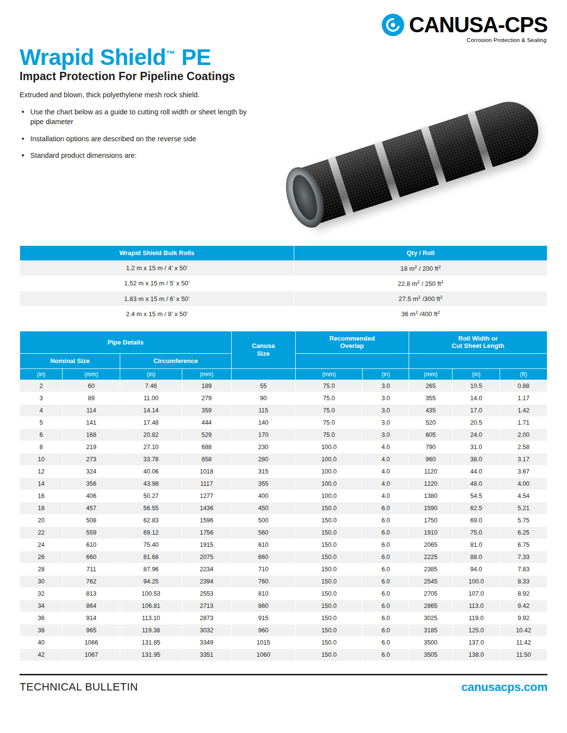CANUSA-CPS
Corrosion Protection & Sealing
Wrapid Shield™ PE
Impact Protection For Pipeline Coatings
Extruded and blown, thick polyethylene mesh rock shield.
Use the chart below as a guide to cutting roll width or sheet length by pipe diameter
Installation options are described on the reverse side
Standard product dimensions are:
Wrapid Shield Bulk Rolls
| Wrapid Shield Bulk Rolls | Qty / Roll |
| --- | --- |
| 1.2 m x 15 m / 4’ x 50’ | 18 m 2 / 200 ft 2 |
| 1.52 m x 15 m / 5’ x 50’ | 22.8 m 2 / 250 ft 2 |
| 1.83 m x 15 m / 6’ x 50’ | 27.5 m 2 /300 ft 2 |
| 2.4 m x 15 m / 8’ x 50’ | 36 m 2 /400 ft 2 |
Pipe sizing and roll width chart
| Pipe Details | Canusa Size | Recommended Overlap | Roll Width or Cut Sheet Length |
| --- | --- | --- | --- |
| Nominal Size | Circumference | | |
| (in) | (mm) | (in) | (mm) | | (mm) | (in) | (mm) | (in) | (ft) |
| 2 | 60 | 7.46 | 189 | 55 | 75.0 | 3.0 | 265 | 10.5 | 0.88 |
| 3 | 89 | 11.00 | 279 | 90 | 75.0 | 3.0 | 355 | 14.0 | 1.17 |
| 4 | 114 | 14.14 | 359 | 115 | 75.0 | 3.0 | 435 | 17.0 | 1.42 |
| 5 | 141 | 17.48 | 444 | 140 | 75.0 | 3.0 | 520 | 20.5 | 1.71 |
| 6 | 168 | 20.82 | 529 | 170 | 75.0 | 3.0 | 605 | 24.0 | 2.00 |
| 8 | 219 | 27.10 | 688 | 230 | 100.0 | 4.0 | 790 | 31.0 | 2.58 |
| 10 | 273 | 33.78 | 858 | 280 | 100.0 | 4.0 | 960 | 38.0 | 3.17 |
| 12 | 324 | 40.06 | 1018 | 315 | 100.0 | 4.0 | 1120 | 44.0 | 3.67 |
| 14 | 356 | 43.98 | 1117 | 355 | 100.0 | 4.0 | 1220 | 48.0 | 4.00 |
| 16 | 406 | 50.27 | 1277 | 400 | 100.0 | 4.0 | 1380 | 54.5 | 4.54 |
| 18 | 457 | 56.55 | 1436 | 450 | 150.0 | 6.0 | 1590 | 62.5 | 5.21 |
| 20 | 508 | 62.83 | 1596 | 500 | 150.0 | 6.0 | 1750 | 69.0 | 5.75 |
| 22 | 559 | 69.12 | 1756 | 560 | 150.0 | 6.0 | 1910 | 75.0 | 6.25 |
| 24 | 610 | 75.40 | 1915 | 610 | 150.0 | 6.0 | 2065 | 81.0 | 6.75 |
| 26 | 660 | 81.68 | 2075 | 660 | 150.0 | 6.0 | 2225 | 88.0 | 7.33 |
| 28 | 711 | 87.96 | 2234 | 710 | 150.0 | 6.0 | 2385 | 94.0 | 7.83 |
| 30 | 762 | 94.25 | 2394 | 760 | 150.0 | 6.0 | 2545 | 100.0 | 8.33 |
| 32 | 813 | 100.53 | 2553 | 810 | 150.0 | 6.0 | 2705 | 107.0 | 8.92 |
| 34 | 864 | 106.81 | 2713 | 860 | 150.0 | 6.0 | 2865 | 113.0 | 9.42 |
| 36 | 914 | 113.10 | 2873 | 915 | 150.0 | 6.0 | 3025 | 119.0 | 9.92 |
| 38 | 965 | 119.38 | 3032 | 960 | 150.0 | 6.0 | 3185 | 125.0 | 10.42 |
| 40 | 1066 | 131.85 | 3349 | 1015 | 150.0 | 6.0 | 3500 | 137.0 | 11.42 |
| 42 | 1067 | 131.95 | 3351 | 1060 | 150.0 | 6.0 | 3505 | 138.0 | 11.50 |
TECHNICAL BULLETIN
canusacps.com